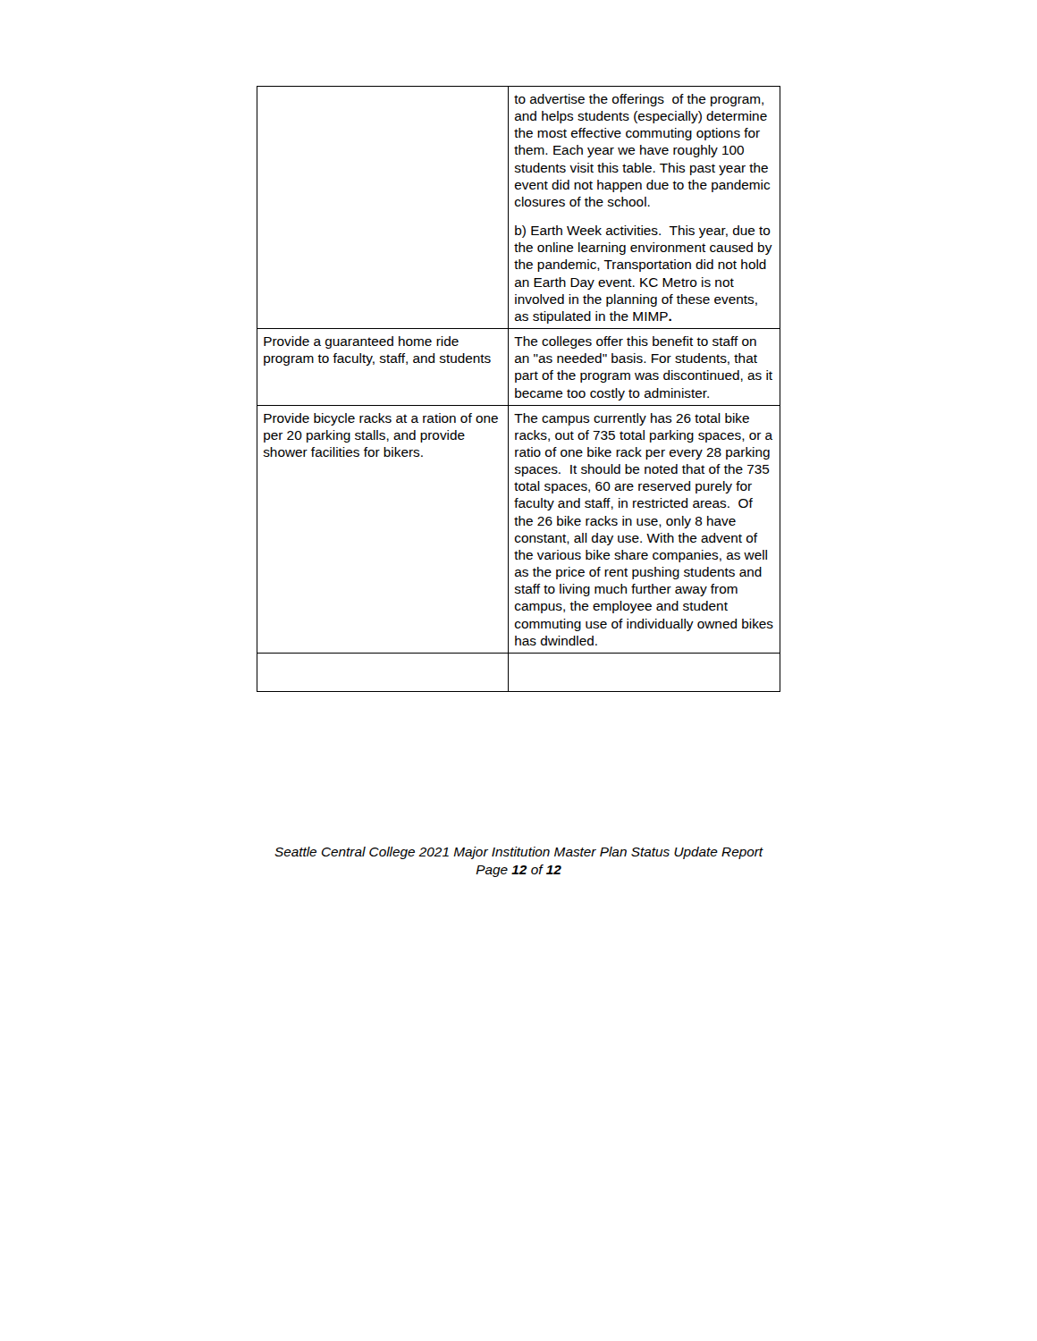| | to advertise the offerings of the program, and helps students (especially) determine the most effective commuting options for them. Each year we have roughly 100 students visit this table. This past year the event did not happen due to the pandemic closures of the school. b) Earth Week activities. This year, due to the online learning environment caused by the pandemic, Transportation did not hold an Earth Day event. KC Metro is not involved in the planning of these events, as stipulated in the MIMP . |
| Provide a guaranteed home ride program to faculty, staff, and students | The colleges offer this benefit to staff on an "as needed" basis. For students, that part of the program was discontinued, as it became too costly to administer. |
| Provide bicycle racks at a ration of one per 20 parking stalls, and provide shower facilities for bikers. | The campus currently has 26 total bike racks, out of 735 total parking spaces, or a ratio of one bike rack per every 28 parking spaces. It should be noted that of the 735 total spaces, 60 are reserved purely for faculty and staff, in restricted areas. Of the 26 bike racks in use, only 8 have constant, all day use. With the advent of the various bike share companies, as well as the price of rent pushing students and staff to living much further away from campus, the employee and student commuting use of individually owned bikes has dwindled. |
Seattle Central College 2021 Major Institution Master Plan Status Update Report
Page 12 of 12